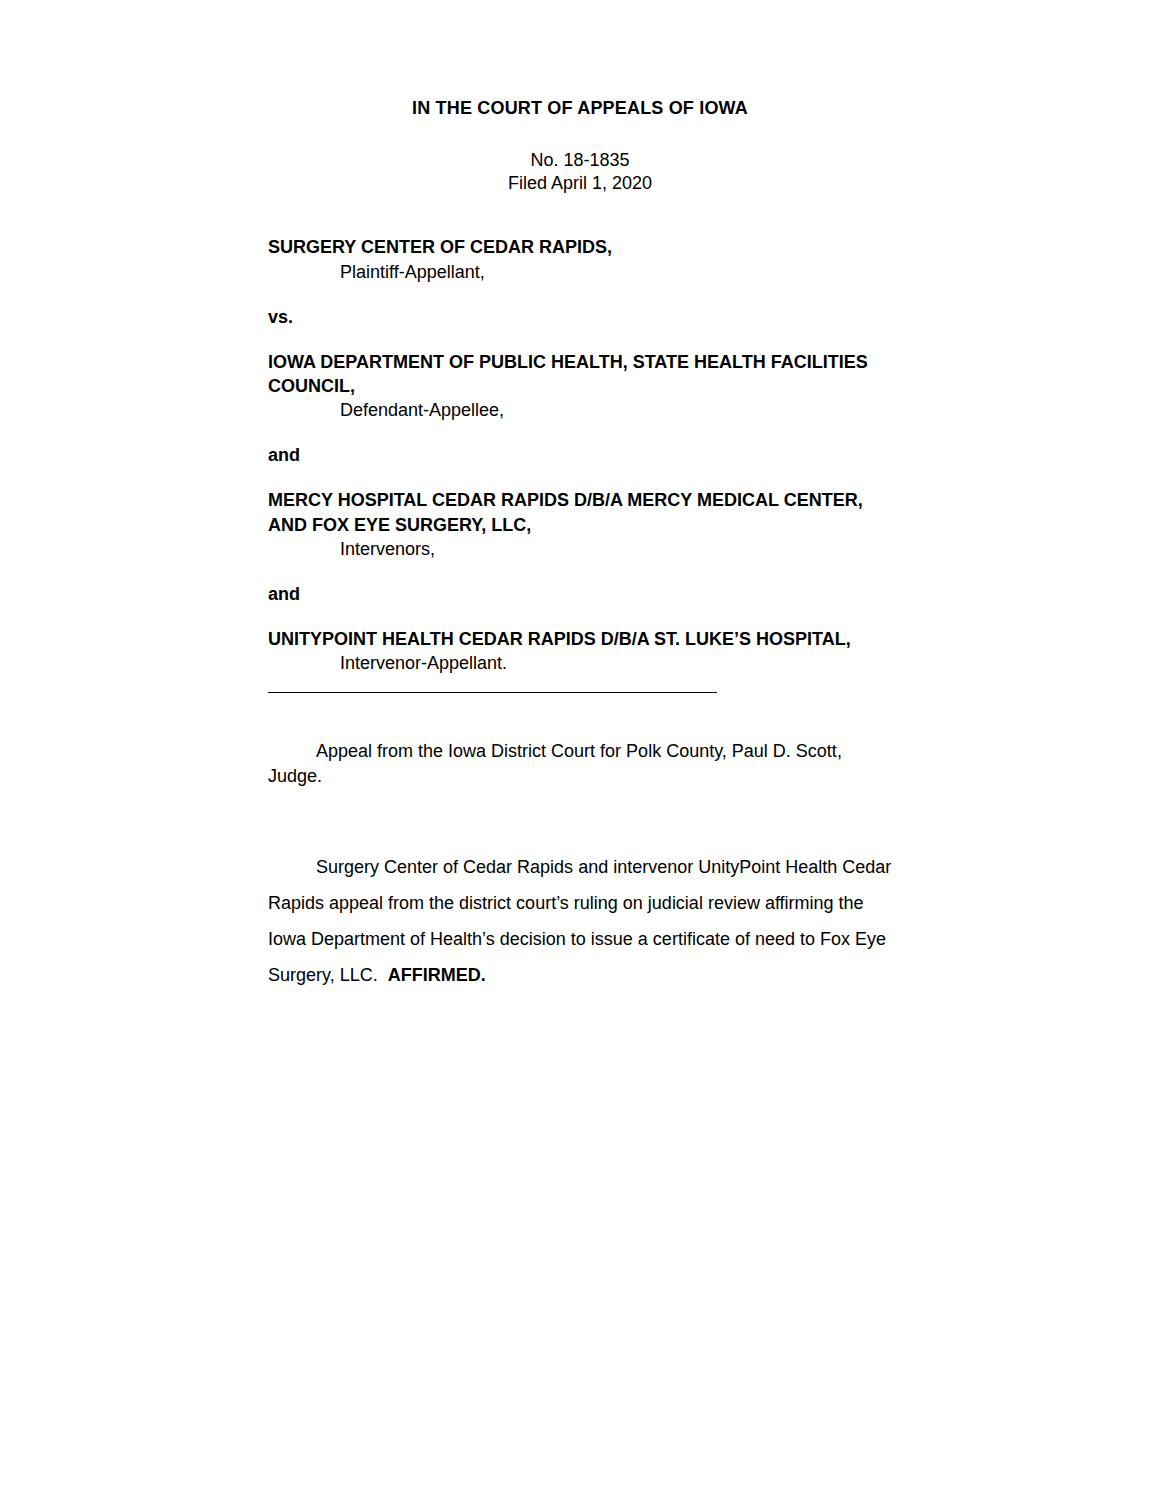IN THE COURT OF APPEALS OF IOWA
No. 18-1835
Filed April 1, 2020
Surgery Center of Cedar Rapids,
Plaintiff-Appellant,
vs.
Iowa Department of Public Health, State Health Facilities Council,
Defendant-Appellee,
and
Mercy Hospital Cedar Rapids d/b/a Mercy Medical Center, and Fox Eye Surgery, LLC,
Intervenors,
and
UnityPoint Health Cedar Rapids d/b/a St. Luke’s Hospital,
Intervenor-Appellant.
Appeal from the Iowa District Court for Polk County, Paul D. Scott, Judge.
Surgery Center of Cedar Rapids and intervenor UnityPoint Health Cedar Rapids appeal from the district court’s ruling on judicial review affirming the Iowa Department of Health’s decision to issue a certificate of need to Fox Eye Surgery, LLC. AFFIRMED.